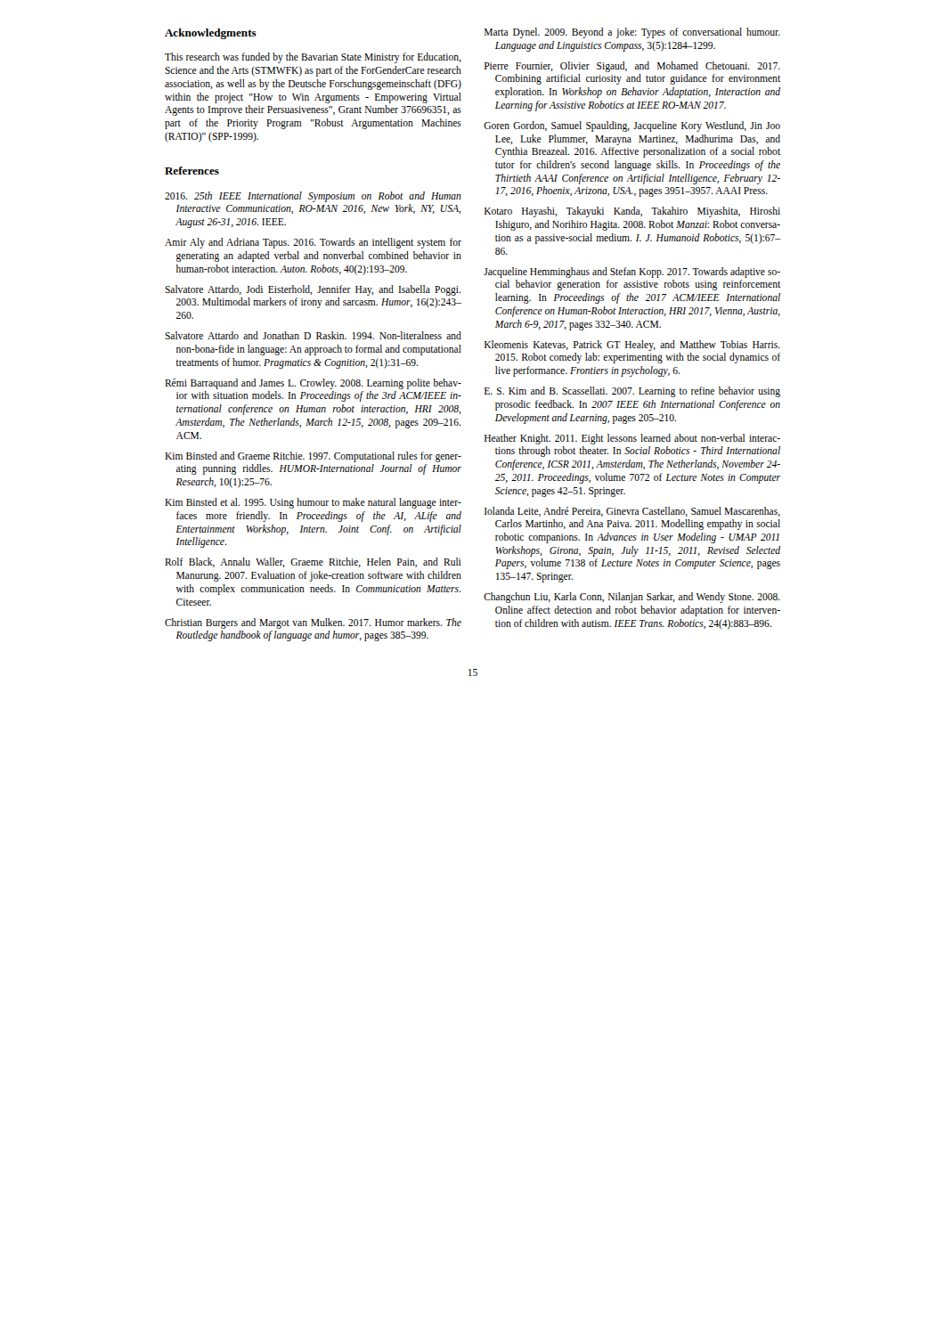Acknowledgments
This research was funded by the Bavarian State Ministry for Education, Science and the Arts (STMWFK) as part of the ForGenderCare research association, as well as by the Deutsche Forschungsgemeinschaft (DFG) within the project "How to Win Arguments - Empowering Virtual Agents to Improve their Persuasiveness", Grant Number 376696351, as part of the Priority Program "Robust Argumentation Machines (RATIO)" (SPP-1999).
References
2016. 25th IEEE International Symposium on Robot and Human Interactive Communication, RO-MAN 2016, New York, NY, USA, August 26-31, 2016. IEEE.
Amir Aly and Adriana Tapus. 2016. Towards an intelligent system for generating an adapted verbal and nonverbal combined behavior in human-robot interaction. Auton. Robots, 40(2):193–209.
Salvatore Attardo, Jodi Eisterhold, Jennifer Hay, and Isabella Poggi. 2003. Multimodal markers of irony and sarcasm. Humor, 16(2):243–260.
Salvatore Attardo and Jonathan D Raskin. 1994. Non-literalness and non-bona-fide in language: An approach to formal and computational treatments of humor. Pragmatics & Cognition, 2(1):31–69.
Rémi Barraquand and James L. Crowley. 2008. Learning polite behavior with situation models. In Proceedings of the 3rd ACM/IEEE international conference on Human robot interaction, HRI 2008, Amsterdam, The Netherlands, March 12-15, 2008, pages 209–216. ACM.
Kim Binsted and Graeme Ritchie. 1997. Computational rules for generating punning riddles. HUMOR-International Journal of Humor Research, 10(1):25–76.
Kim Binsted et al. 1995. Using humour to make natural language interfaces more friendly. In Proceedings of the AI, ALife and Entertainment Workshop, Intern. Joint Conf. on Artificial Intelligence.
Rolf Black, Annalu Waller, Graeme Ritchie, Helen Pain, and Ruli Manurung. 2007. Evaluation of joke-creation software with children with complex communication needs. In Communication Matters. Citeseer.
Christian Burgers and Margot van Mulken. 2017. Humor markers. The Routledge handbook of language and humor, pages 385–399.
Marta Dynel. 2009. Beyond a joke: Types of conversational humour. Language and Linguistics Compass, 3(5):1284–1299.
Pierre Fournier, Olivier Sigaud, and Mohamed Chetouani. 2017. Combining artificial curiosity and tutor guidance for environment exploration. In Workshop on Behavior Adaptation, Interaction and Learning for Assistive Robotics at IEEE RO-MAN 2017.
Goren Gordon, Samuel Spaulding, Jacqueline Kory Westlund, Jin Joo Lee, Luke Plummer, Marayna Martinez, Madhurima Das, and Cynthia Breazeal. 2016. Affective personalization of a social robot tutor for children's second language skills. In Proceedings of the Thirtieth AAAI Conference on Artificial Intelligence, February 12-17, 2016, Phoenix, Arizona, USA., pages 3951–3957. AAAI Press.
Kotaro Hayashi, Takayuki Kanda, Takahiro Miyashita, Hiroshi Ishiguro, and Norihiro Hagita. 2008. Robot Manzai: Robot conversation as a passive-social medium. I. J. Humanoid Robotics, 5(1):67–86.
Jacqueline Hemminghaus and Stefan Kopp. 2017. Towards adaptive social behavior generation for assistive robots using reinforcement learning. In Proceedings of the 2017 ACM/IEEE International Conference on Human-Robot Interaction, HRI 2017, Vienna, Austria, March 6-9, 2017, pages 332–340. ACM.
Kleomenis Katevas, Patrick GT Healey, and Matthew Tobias Harris. 2015. Robot comedy lab: experimenting with the social dynamics of live performance. Frontiers in psychology, 6.
E. S. Kim and B. Scassellati. 2007. Learning to refine behavior using prosodic feedback. In 2007 IEEE 6th International Conference on Development and Learning, pages 205–210.
Heather Knight. 2011. Eight lessons learned about non-verbal interactions through robot theater. In Social Robotics - Third International Conference, ICSR 2011, Amsterdam, The Netherlands, November 24-25, 2011. Proceedings, volume 7072 of Lecture Notes in Computer Science, pages 42–51. Springer.
Iolanda Leite, André Pereira, Ginevra Castellano, Samuel Mascarenhas, Carlos Martinho, and Ana Paiva. 2011. Modelling empathy in social robotic companions. In Advances in User Modeling - UMAP 2011 Workshops, Girona, Spain, July 11-15, 2011, Revised Selected Papers, volume 7138 of Lecture Notes in Computer Science, pages 135–147. Springer.
Changchun Liu, Karla Conn, Nilanjan Sarkar, and Wendy Stone. 2008. Online affect detection and robot behavior adaptation for intervention of children with autism. IEEE Trans. Robotics, 24(4):883–896.
15